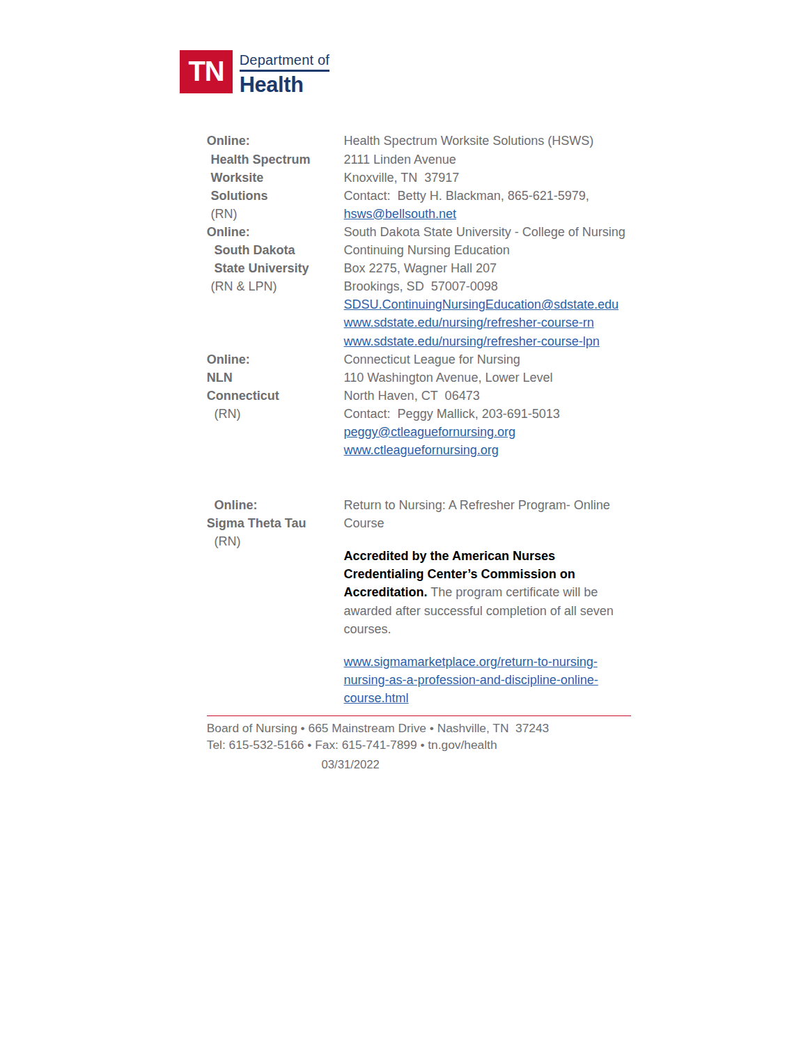TN
Department of
Health
| Online: Health Spectrum Worksite Solutions (RN) | Health Spectrum Worksite Solutions (HSWS) 2111 Linden Avenue Knoxville, TN 37917 Contact: Betty H. Blackman, 865-621-5979, hsws@bellsouth.net |
| Online: South Dakota State University (RN & LPN) | South Dakota State University - College of Nursing Continuing Nursing Education Box 2275, Wagner Hall 207 Brookings, SD 57007-0098 SDSU.ContinuingNursingEducation@sdstate.edu www.sdstate.edu/nursing/refresher-course-rn www.sdstate.edu/nursing/refresher-course-lpn |
| Online: NLN Connecticut (RN) | Connecticut League for Nursing 110 Washington Avenue, Lower Level North Haven, CT 06473 Contact: Peggy Mallick, 203-691-5013 peggy@ctleaguefornursing.org www.ctleaguefornursing.org |
| Online: Sigma Theta Tau (RN) | Return to Nursing: A Refresher Program- Online Course Accredited by the American Nurses Credentialing Center’s Commission on Accreditation. The program certificate will be awarded after successful completion of all seven courses. www.sigmamarketplace.org/return-to-nursing-nursing-as-a-profession-and-discipline-online-course.html |
Board of Nursing • 665 Mainstream Drive • Nashville, TN 37243
Tel: 615-532-5166 • Fax: 615-741-7899 • tn.gov/health
03/31/2022